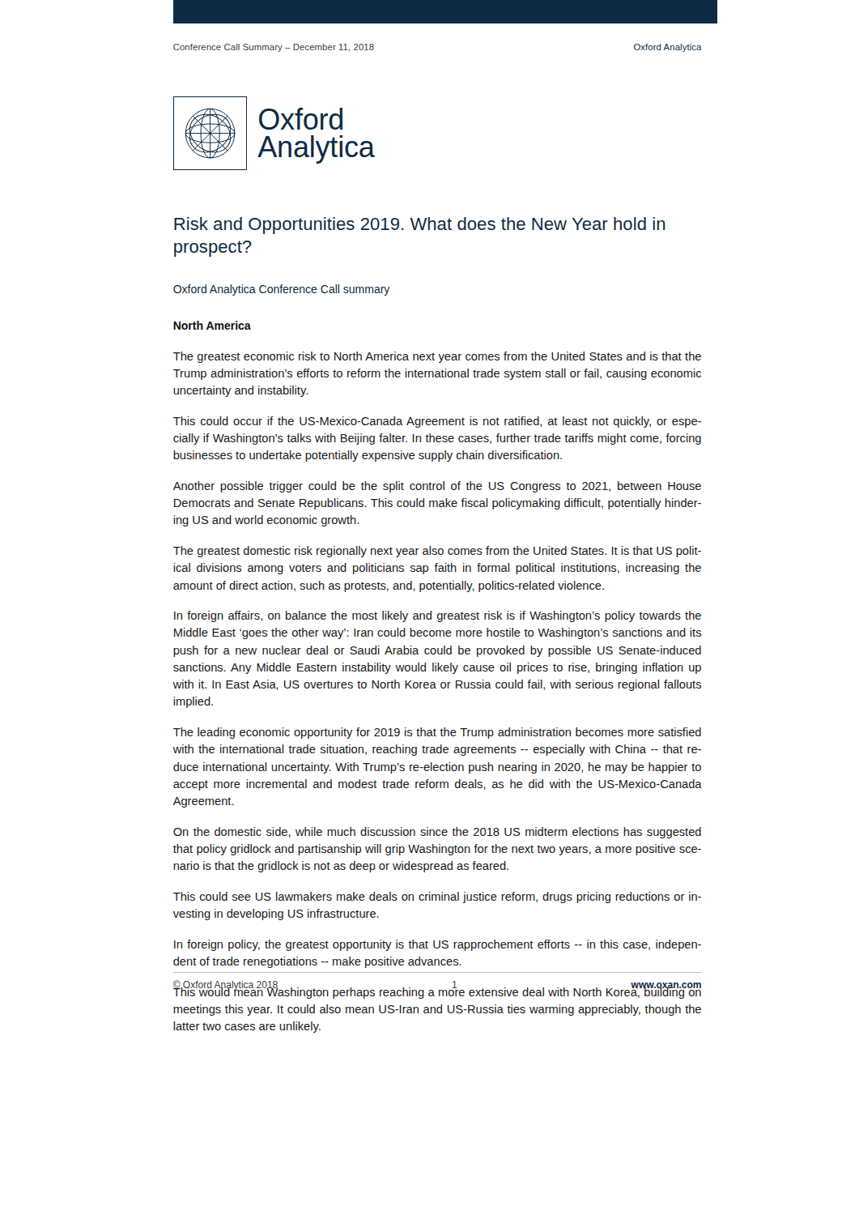Conference Call Summary – December 11, 2018
Oxford Analytica
Oxford
Analytica
Risk and Opportunities 2019. What does the New Year hold in prospect?
Oxford Analytica Conference Call summary
North America
The greatest economic risk to North America next year comes from the United States and is that the Trump administration’s efforts to reform the international trade system stall or fail, causing economic uncertainty and instability.
This could occur if the US-Mexico-Canada Agreement is not ratified, at least not quickly, or especially if Washington’s talks with Beijing falter. In these cases, further trade tariffs might come, forcing businesses to undertake potentially expensive supply chain diversification.
Another possible trigger could be the split control of the US Congress to 2021, between House Democrats and Senate Republicans. This could make fiscal policymaking difficult, potentially hindering US and world economic growth.
The greatest domestic risk regionally next year also comes from the United States. It is that US political divisions among voters and politicians sap faith in formal political institutions, increasing the amount of direct action, such as protests, and, potentially, politics-related violence.
In foreign affairs, on balance the most likely and greatest risk is if Washington’s policy towards the Middle East ‘goes the other way’: Iran could become more hostile to Washington’s sanctions and its push for a new nuclear deal or Saudi Arabia could be provoked by possible US Senate-induced sanctions. Any Middle Eastern instability would likely cause oil prices to rise, bringing inflation up with it. In East Asia, US overtures to North Korea or Russia could fail, with serious regional fallouts implied.
The leading economic opportunity for 2019 is that the Trump administration becomes more satisfied with the international trade situation, reaching trade agreements -- especially with China -- that reduce international uncertainty. With Trump’s re-election push nearing in 2020, he may be happier to accept more incremental and modest trade reform deals, as he did with the US-Mexico-Canada Agreement.
On the domestic side, while much discussion since the 2018 US midterm elections has suggested that policy gridlock and partisanship will grip Washington for the next two years, a more positive scenario is that the gridlock is not as deep or widespread as feared.
This could see US lawmakers make deals on criminal justice reform, drugs pricing reductions or investing in developing US infrastructure.
In foreign policy, the greatest opportunity is that US rapprochement efforts -- in this case, independent of trade renegotiations -- make positive advances.
This would mean Washington perhaps reaching a more extensive deal with North Korea, building on meetings this year. It could also mean US-Iran and US-Russia ties warming appreciably, though the latter two cases are unlikely.
© Oxford Analytica 2018
1
www.oxan.com